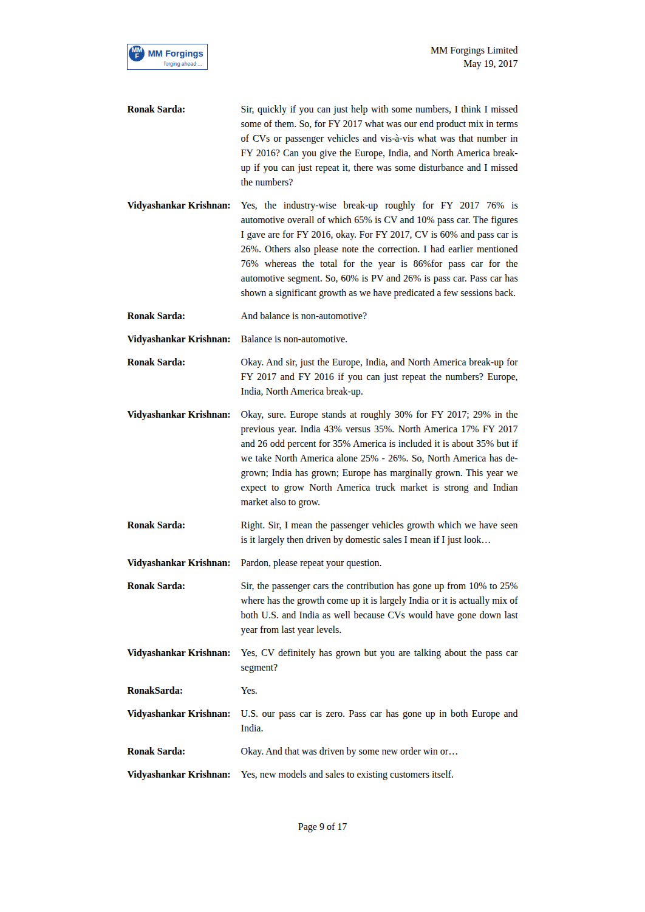MM F
MM Forgings
forging ahead ...
MM Forgings Limited
May 19, 2017
| Ronak Sarda: | Sir, quickly if you can just help with some numbers, I think I missed some of them. So, for FY 2017 what was our end product mix in terms of CVs or passenger vehicles and vis-à-vis what was that number in FY 2016? Can you give the Europe, India, and North America break-up if you can just repeat it, there was some disturbance and I missed the numbers? |
| Vidyashankar Krishnan: | Yes, the industry-wise break-up roughly for FY 2017 76% is automotive overall of which 65% is CV and 10% pass car. The figures I gave are for FY 2016, okay. For FY 2017, CV is 60% and pass car is 26%. Others also please note the correction. I had earlier mentioned 76% whereas the total for the year is 86%for pass car for the automotive segment. So, 60% is PV and 26% is pass car. Pass car has shown a significant growth as we have predicated a few sessions back. |
| Ronak Sarda: | And balance is non-automotive? |
| Vidyashankar Krishnan: | Balance is non-automotive. |
| Ronak Sarda: | Okay. And sir, just the Europe, India, and North America break-up for FY 2017 and FY 2016 if you can just repeat the numbers? Europe, India, North America break-up. |
| Vidyashankar Krishnan: | Okay, sure. Europe stands at roughly 30% for FY 2017; 29% in the previous year. India 43% versus 35%. North America 17% FY 2017 and 26 odd percent for 35% America is included it is about 35% but if we take North America alone 25% - 26%. So, North America has de-grown; India has grown; Europe has marginally grown. This year we expect to grow North America truck market is strong and Indian market also to grow. |
| Ronak Sarda: | Right. Sir, I mean the passenger vehicles growth which we have seen is it largely then driven by domestic sales I mean if I just look… |
| Vidyashankar Krishnan: | Pardon, please repeat your question. |
| Ronak Sarda: | Sir, the passenger cars the contribution has gone up from 10% to 25% where has the growth come up it is largely India or it is actually mix of both U.S. and India as well because CVs would have gone down last year from last year levels. |
| Vidyashankar Krishnan: | Yes, CV definitely has grown but you are talking about the pass car segment? |
| RonakSarda: | Yes. |
| Vidyashankar Krishnan: | U.S. our pass car is zero. Pass car has gone up in both Europe and India. |
| Ronak Sarda: | Okay. And that was driven by some new order win or… |
| Vidyashankar Krishnan: | Yes, new models and sales to existing customers itself. |
Page 9 of 17